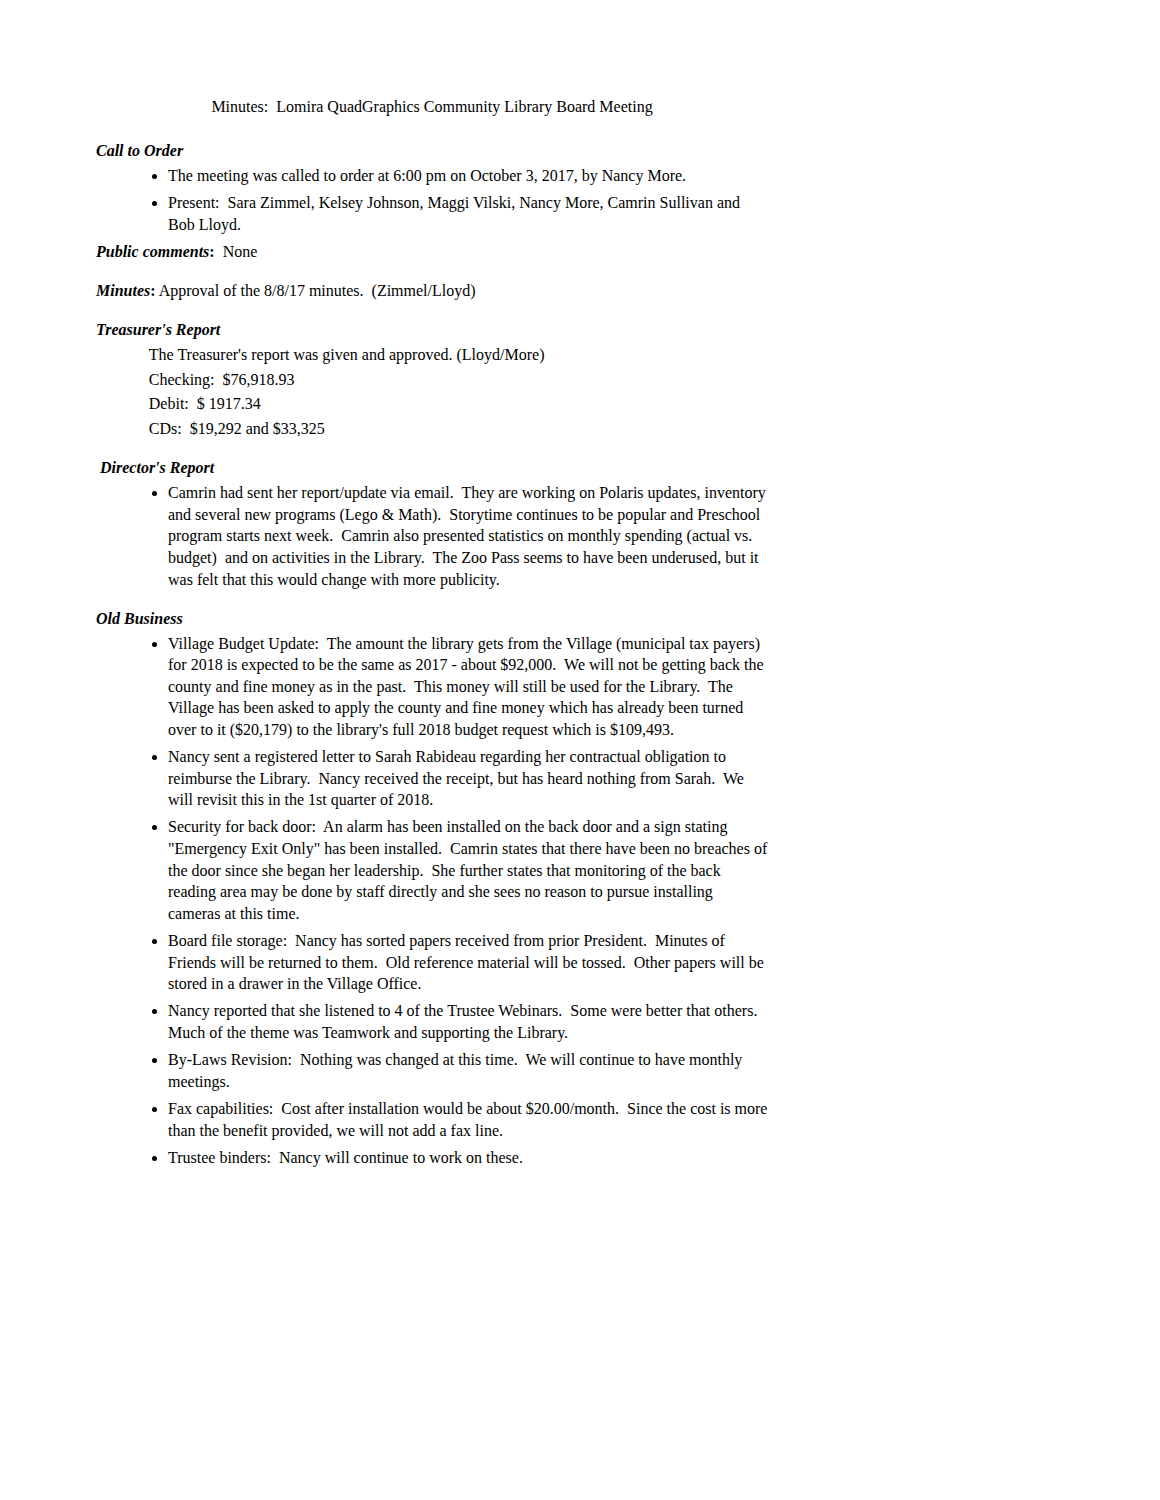Minutes: Lomira QuadGraphics Community Library Board Meeting
Call to Order
The meeting was called to order at 6:00 pm on October 3, 2017, by Nancy More.
Present: Sara Zimmel, Kelsey Johnson, Maggi Vilski, Nancy More, Camrin Sullivan and Bob Lloyd.
Public comments: None
Minutes: Approval of the 8/8/17 minutes. (Zimmel/Lloyd)
Treasurer's Report
The Treasurer's report was given and approved. (Lloyd/More)
Checking: $76,918.93
Debit: $ 1917.34
CDs: $19,292 and $33,325
Director's Report
Camrin had sent her report/update via email. They are working on Polaris updates, inventory and several new programs (Lego & Math). Storytime continues to be popular and Preschool program starts next week. Camrin also presented statistics on monthly spending (actual vs. budget) and on activities in the Library. The Zoo Pass seems to have been underused, but it was felt that this would change with more publicity.
Old Business
Village Budget Update: The amount the library gets from the Village (municipal tax payers) for 2018 is expected to be the same as 2017 - about $92,000. We will not be getting back the county and fine money as in the past. This money will still be used for the Library. The Village has been asked to apply the county and fine money which has already been turned over to it ($20,179) to the library's full 2018 budget request which is $109,493.
Nancy sent a registered letter to Sarah Rabideau regarding her contractual obligation to reimburse the Library. Nancy received the receipt, but has heard nothing from Sarah. We will revisit this in the 1st quarter of 2018.
Security for back door: An alarm has been installed on the back door and a sign stating "Emergency Exit Only" has been installed. Camrin states that there have been no breaches of the door since she began her leadership. She further states that monitoring of the back reading area may be done by staff directly and she sees no reason to pursue installing cameras at this time.
Board file storage: Nancy has sorted papers received from prior President. Minutes of Friends will be returned to them. Old reference material will be tossed. Other papers will be stored in a drawer in the Village Office.
Nancy reported that she listened to 4 of the Trustee Webinars. Some were better that others. Much of the theme was Teamwork and supporting the Library.
By-Laws Revision: Nothing was changed at this time. We will continue to have monthly meetings.
Fax capabilities: Cost after installation would be about $20.00/month. Since the cost is more than the benefit provided, we will not add a fax line.
Trustee binders: Nancy will continue to work on these.